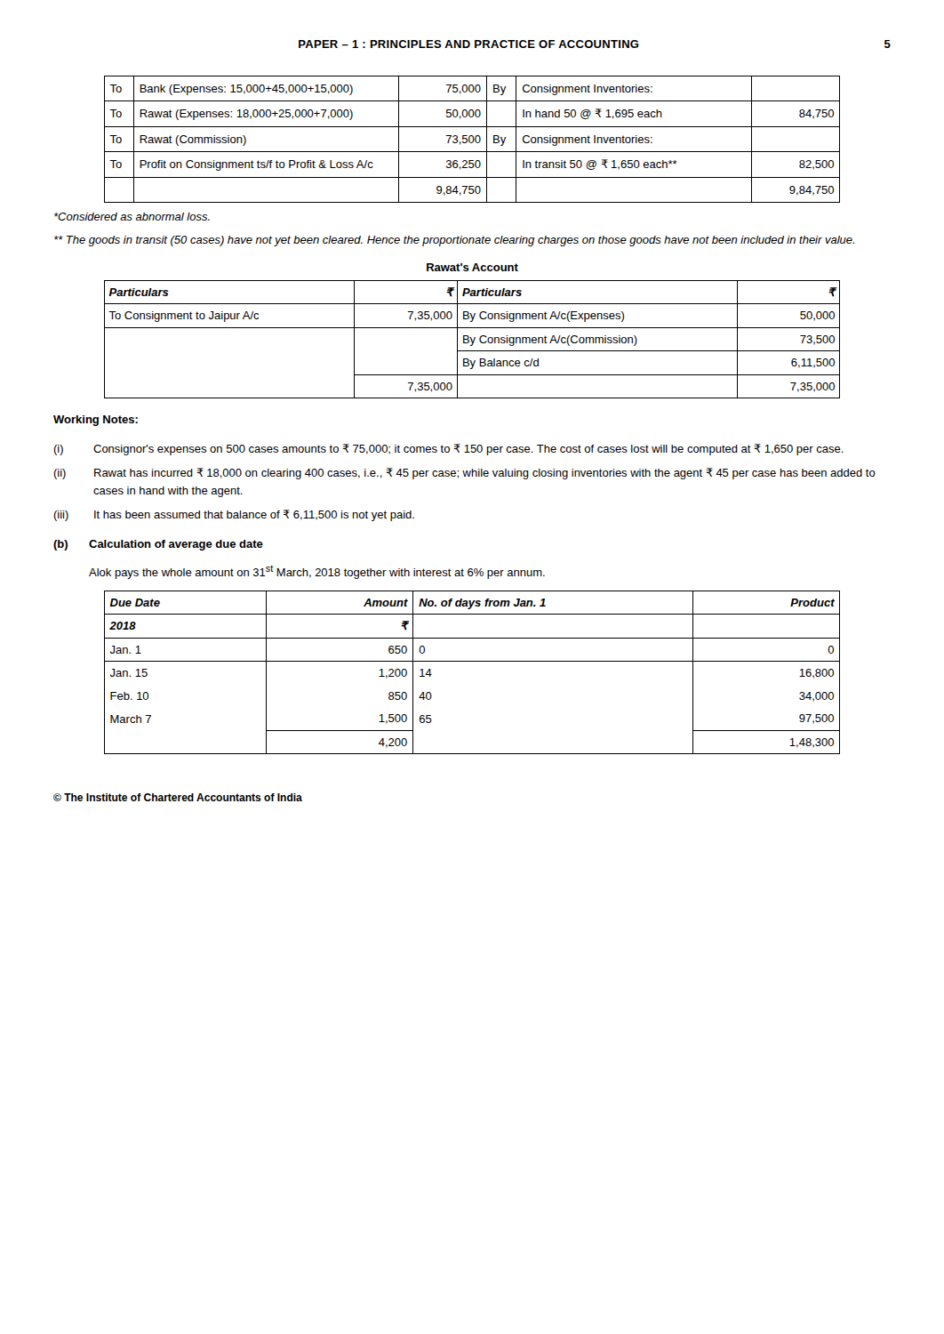PAPER – 1 : PRINCIPLES AND PRACTICE OF ACCOUNTING 5
| To | Bank (Expenses: 15,000+45,000+15,000) | 75,000 | By | Consignment Inventories: | |
| To | Rawat (Expenses: 18,000+25,000+7,000) | 50,000 | | In hand 50 @ ₹ 1,695 each | 84,750 |
| To | Rawat (Commission) | 73,500 | By | Consignment Inventories: | |
| To | Profit on Consignment ts/f to Profit & Loss A/c | 36,250 | | In transit 50 @ ₹ 1,650 each** | 82,500 |
| | | 9,84,750 | | | 9,84,750 |
*Considered as abnormal loss.
** The goods in transit (50 cases) have not yet been cleared. Hence the proportionate clearing charges on those goods have not been included in their value.
Rawat's Account
| Particulars | ₹ | Particulars | ₹ |
| --- | --- | --- | --- |
| To Consignment to Jaipur A/c | 7,35,000 | By Consignment A/c(Expenses) | 50,000 |
| | | By Consignment A/c(Commission) | 73,500 |
| | | By Balance c/d | 6,11,500 |
| | 7,35,000 | | 7,35,000 |
Working Notes:
(i) Consignor's expenses on 500 cases amounts to ₹ 75,000; it comes to ₹ 150 per case. The cost of cases lost will be computed at ₹ 1,650 per case.
(ii) Rawat has incurred ₹ 18,000 on clearing 400 cases, i.e., ₹ 45 per case; while valuing closing inventories with the agent ₹ 45 per case has been added to cases in hand with the agent.
(iii) It has been assumed that balance of ₹ 6,11,500 is not yet paid.
(b) Calculation of average due date
Alok pays the whole amount on 31st March, 2018 together with interest at 6% per annum.
| Due Date | Amount | No. of days from Jan. 1 | Product |
| --- | --- | --- | --- |
| 2018 | ₹ | | |
| Jan. 1 | 650 | 0 | 0 |
| Jan. 15 | 1,200 | 14 | 16,800 |
| Feb. 10 | 850 | 40 | 34,000 |
| March 7 | 1,500 | 65 | 97,500 |
| | 4,200 | | 1,48,300 |
© The Institute of Chartered Accountants of India